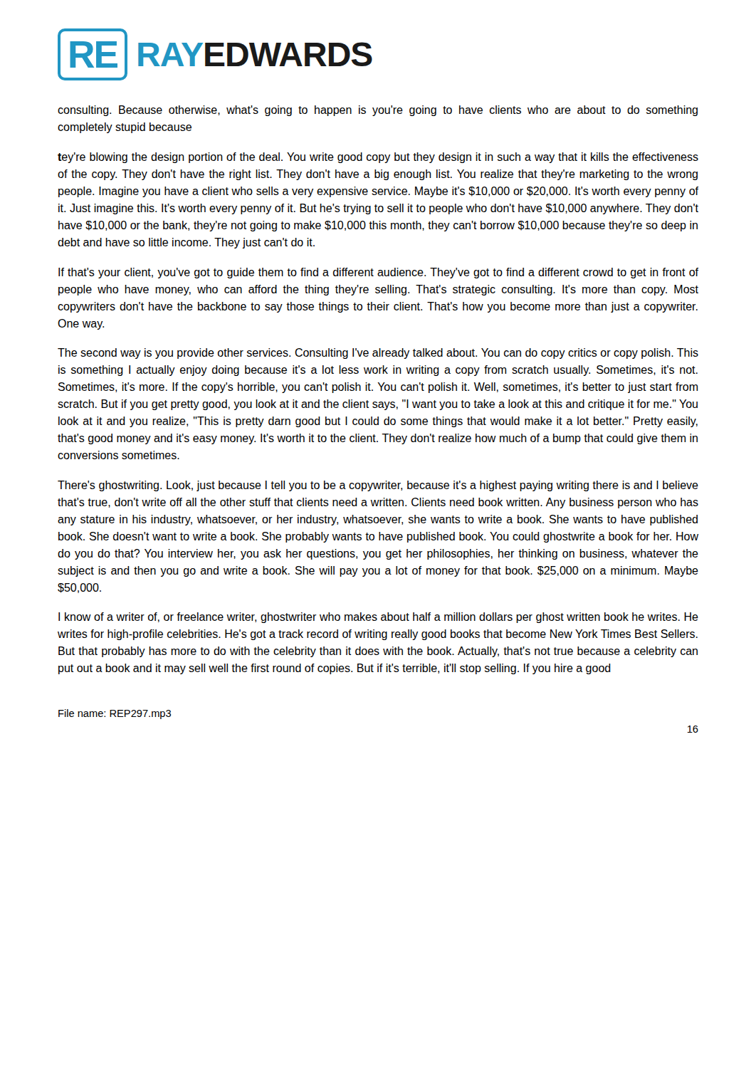RE RAY EDWARDS
consulting. Because otherwise, what's going to happen is you're going to have clients who are about to do something completely stupid because
tey're blowing the design portion of the deal. You write good copy but they design it in such a way that it kills the effectiveness of the copy. They don't have the right list. They don't have a big enough list. You realize that they're marketing to the wrong people. Imagine you have a client who sells a very expensive service. Maybe it's $10,000 or $20,000. It's worth every penny of it. Just imagine this. It's worth every penny of it. But he's trying to sell it to people who don't have $10,000 anywhere. They don't have $10,000 or the bank, they're not going to make $10,000 this month, they can't borrow $10,000 because they're so deep in debt and have so little income. They just can't do it.
If that's your client, you've got to guide them to find a different audience. They've got to find a different crowd to get in front of people who have money, who can afford the thing they're selling. That's strategic consulting. It's more than copy. Most copywriters don't have the backbone to say those things to their client. That's how you become more than just a copywriter. One way.
The second way is you provide other services. Consulting I've already talked about. You can do copy critics or copy polish. This is something I actually enjoy doing because it's a lot less work in writing a copy from scratch usually. Sometimes, it's not. Sometimes, it's more. If the copy's horrible, you can't polish it. You can't polish it. Well, sometimes, it's better to just start from scratch. But if you get pretty good, you look at it and the client says, "I want you to take a look at this and critique it for me." You look at it and you realize, "This is pretty darn good but I could do some things that would make it a lot better." Pretty easily, that's good money and it's easy money. It's worth it to the client. They don't realize how much of a bump that could give them in conversions sometimes.
There's ghostwriting. Look, just because I tell you to be a copywriter, because it's a highest paying writing there is and I believe that's true, don't write off all the other stuff that clients need a written. Clients need book written. Any business person who has any stature in his industry, whatsoever, or her industry, whatsoever, she wants to write a book. She wants to have published book. She doesn't want to write a book. She probably wants to have published book. You could ghostwrite a book for her. How do you do that? You interview her, you ask her questions, you get her philosophies, her thinking on business, whatever the subject is and then you go and write a book. She will pay you a lot of money for that book. $25,000 on a minimum. Maybe $50,000.
I know of a writer of, or freelance writer, ghostwriter who makes about half a million dollars per ghost written book he writes. He writes for high-profile celebrities. He's got a track record of writing really good books that become New York Times Best Sellers. But that probably has more to do with the celebrity than it does with the book. Actually, that's not true because a celebrity can put out a book and it may sell well the first round of copies. But if it's terrible, it'll stop selling. If you hire a good
File name: REP297.mp3
16